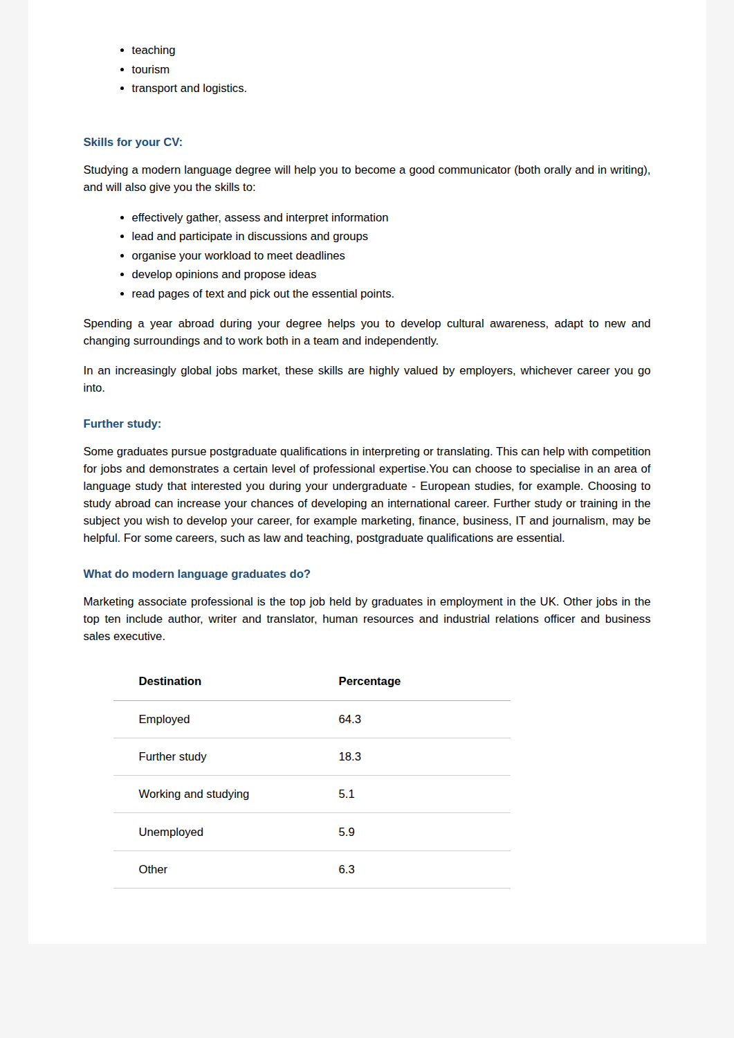teaching
tourism
transport and logistics.
Skills for your CV:
Studying a modern language degree will help you to become a good communicator (both orally and in writing), and will also give you the skills to:
effectively gather, assess and interpret information
lead and participate in discussions and groups
organise your workload to meet deadlines
develop opinions and propose ideas
read pages of text and pick out the essential points.
Spending a year abroad during your degree helps you to develop cultural awareness, adapt to new and changing surroundings and to work both in a team and independently.
In an increasingly global jobs market, these skills are highly valued by employers, whichever career you go into.
Further study:
Some graduates pursue postgraduate qualifications in interpreting or translating. This can help with competition for jobs and demonstrates a certain level of professional expertise.You can choose to specialise in an area of language study that interested you during your undergraduate - European studies, for example. Choosing to study abroad can increase your chances of developing an international career. Further study or training in the subject you wish to develop your career, for example marketing, finance, business, IT and journalism, may be helpful. For some careers, such as law and teaching, postgraduate qualifications are essential.
What do modern language graduates do?
Marketing associate professional is the top job held by graduates in employment in the UK. Other jobs in the top ten include author, writer and translator, human resources and industrial relations officer and business sales executive.
| Destination | Percentage |
| --- | --- |
| Employed | 64.3 |
| Further study | 18.3 |
| Working and studying | 5.1 |
| Unemployed | 5.9 |
| Other | 6.3 |